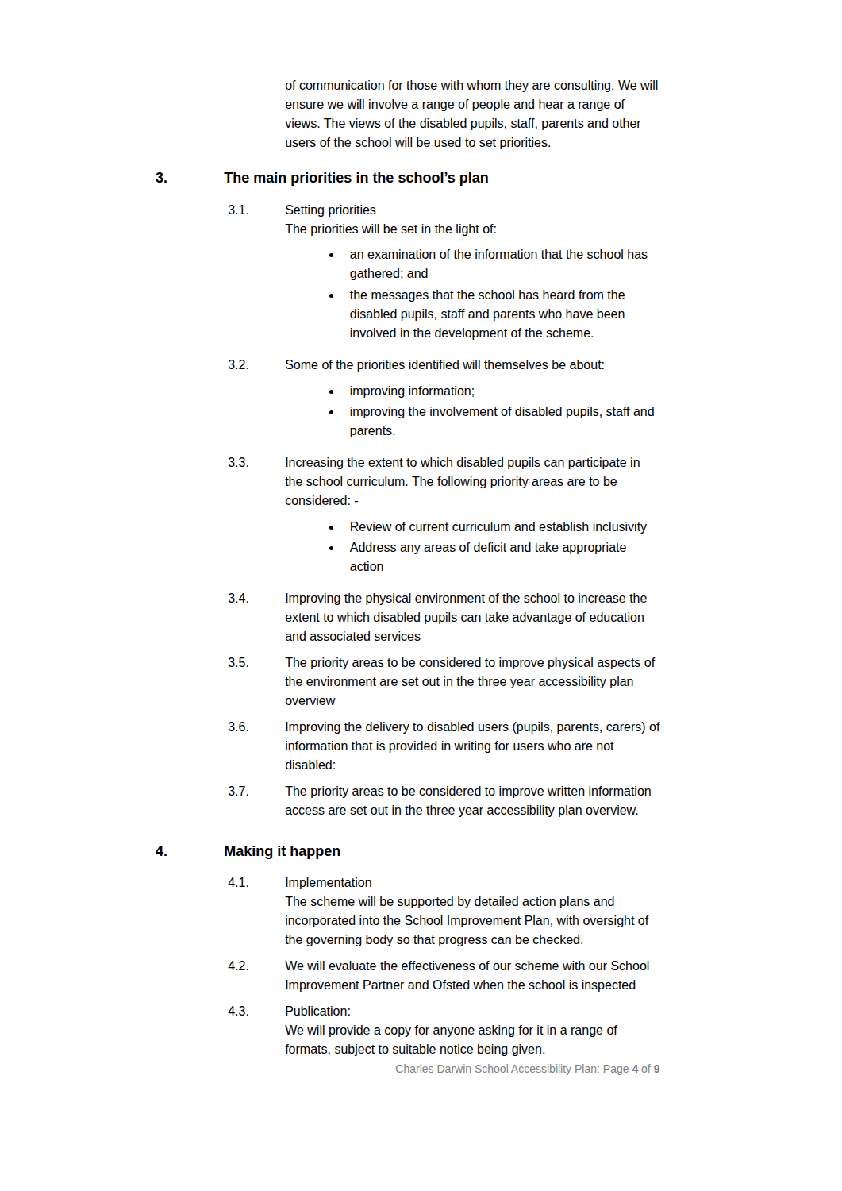of communication for those with whom they are consulting. We will ensure we will involve a range of people and hear a range of views. The views of the disabled pupils, staff, parents and other users of the school will be used to set priorities.
3. The main priorities in the school’s plan
3.1. Setting priorities
The priorities will be set in the light of:
an examination of the information that the school has gathered; and
the messages that the school has heard from the disabled pupils, staff and parents who have been involved in the development of the scheme.
3.2. Some of the priorities identified will themselves be about:
improving information;
improving the involvement of disabled pupils, staff and parents.
3.3. Increasing the extent to which disabled pupils can participate in the school curriculum. The following priority areas are to be considered: -
Review of current curriculum and establish inclusivity
Address any areas of deficit and take appropriate action
3.4. Improving the physical environment of the school to increase the extent to which disabled pupils can take advantage of education and associated services
3.5. The priority areas to be considered to improve physical aspects of the environment are set out in the three year accessibility plan overview
3.6. Improving the delivery to disabled users (pupils, parents, carers) of information that is provided in writing for users who are not disabled:
3.7. The priority areas to be considered to improve written information access are set out in the three year accessibility plan overview.
4. Making it happen
4.1. Implementation
The scheme will be supported by detailed action plans and incorporated into the School Improvement Plan, with oversight of the governing body so that progress can be checked.
4.2. We will evaluate the effectiveness of our scheme with our School Improvement Partner and Ofsted when the school is inspected
4.3. Publication:
We will provide a copy for anyone asking for it in a range of formats, subject to suitable notice being given.
Charles Darwin School Accessibility Plan: Page 4 of 9